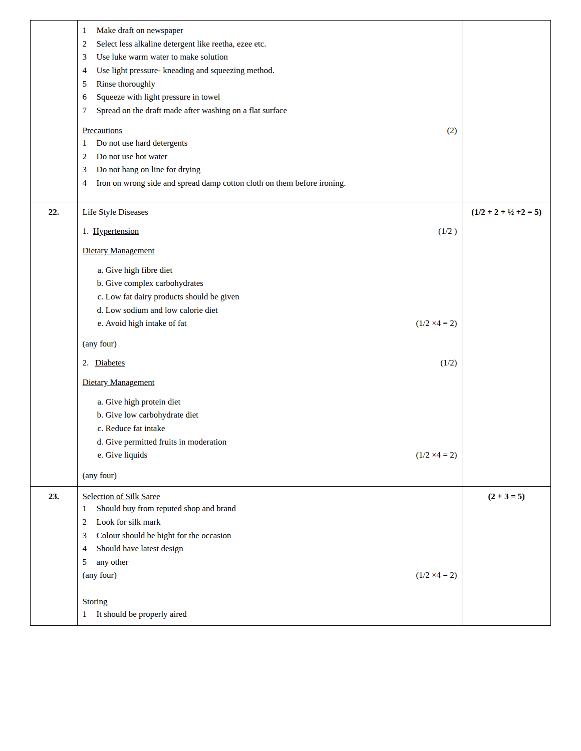| | 1 Make draft on newspaper 2 Select less alkaline detergent like reetha, ezee etc. 3 Use luke warm water to make solution 4 Use light pressure- kneading and squeezing method. 5 Rinse thoroughly 6 Squeeze with light pressure in towel 7 Spread on the draft made after washing on a flat surface Precautions (2) 1 Do not use hard detergents 2 Do not use hot water 3 Do not hang on line for drying 4 Iron on wrong side and spread damp cotton cloth on them before ironing. | |
| 22. | Life Style Diseases 1. Hypertension (1/2 ) Dietary Management Give high fibre diet Give complex carbohydrates Low fat dairy products should be given Low sodium and low calorie diet Avoid high intake of fat (1/2 ×4 = 2) (any four) 2. Diabetes (1/2) Dietary Management Give high protein diet Give low carbohydrate diet Reduce fat intake Give permitted fruits in moderation Give liquids (1/2 ×4 = 2) (any four) | (1/2 + 2 + ½ +2 = 5) |
| 23. | Selection of Silk Saree 1 Should buy from reputed shop and brand 2 Look for silk mark 3 Colour should be bight for the occasion 4 Should have latest design 5 any other (any four) (1/2 ×4 = 2) Storing 1 It should be properly aired | (2 + 3 = 5) |